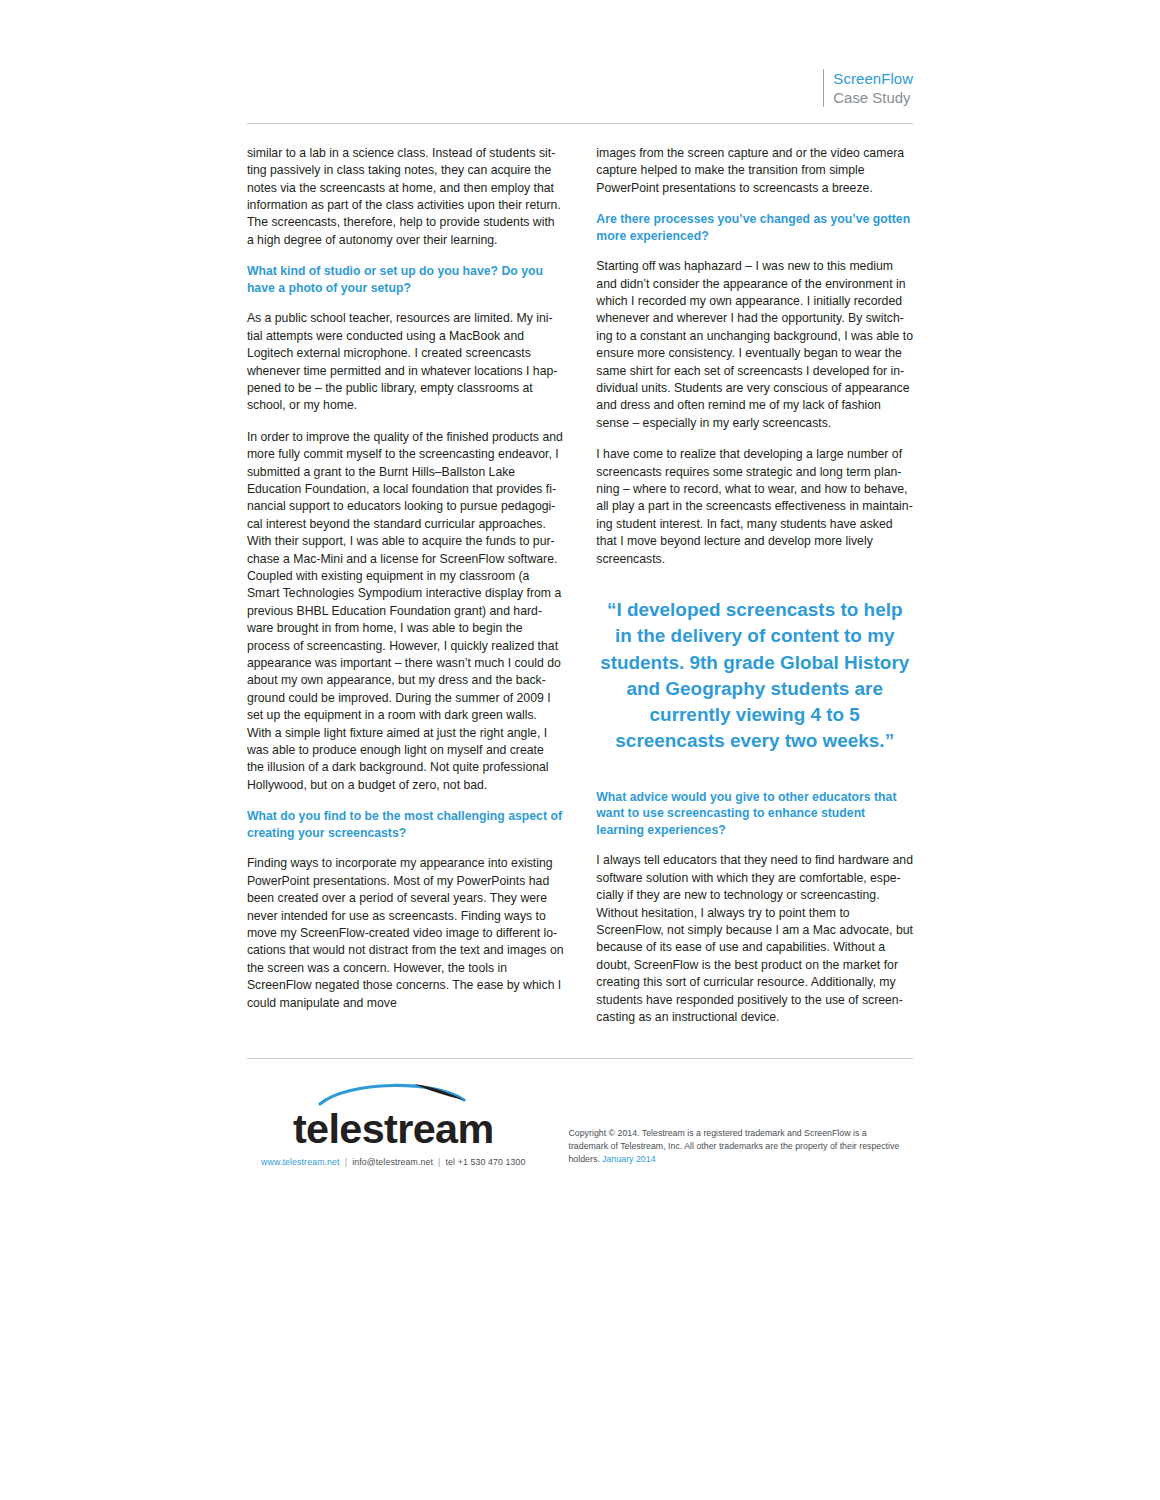ScreenFlow
Case Study
similar to a lab in a science class. Instead of students sitting passively in class taking notes, they can acquire the notes via the screencasts at home, and then employ that information as part of the class activities upon their return. The screencasts, therefore, help to provide students with a high degree of autonomy over their learning.
What kind of studio or set up do you have? Do you have a photo of your setup?
As a public school teacher, resources are limited. My initial attempts were conducted using a MacBook and Logitech external microphone. I created screencasts whenever time permitted and in whatever locations I happened to be – the public library, empty classrooms at school, or my home.
In order to improve the quality of the finished products and more fully commit myself to the screencasting endeavor, I submitted a grant to the Burnt Hills–Ballston Lake Education Foundation, a local foundation that provides financial support to educators looking to pursue pedagogical interest beyond the standard curricular approaches. With their support, I was able to acquire the funds to purchase a Mac-Mini and a license for ScreenFlow software. Coupled with existing equipment in my classroom (a Smart Technologies Sympodium interactive display from a previous BHBL Education Foundation grant) and hardware brought in from home, I was able to begin the process of screencasting. However, I quickly realized that appearance was important – there wasn’t much I could do about my own appearance, but my dress and the background could be improved. During the summer of 2009 I set up the equipment in a room with dark green walls. With a simple light fixture aimed at just the right angle, I was able to produce enough light on myself and create the illusion of a dark background. Not quite professional Hollywood, but on a budget of zero, not bad.
What do you find to be the most challenging aspect of creating your screencasts?
Finding ways to incorporate my appearance into existing PowerPoint presentations. Most of my PowerPoints had been created over a period of several years. They were never intended for use as screencasts. Finding ways to move my ScreenFlow-created video image to different locations that would not distract from the text and images on the screen was a concern. However, the tools in ScreenFlow negated those concerns. The ease by which I could manipulate and move
images from the screen capture and or the video camera capture helped to make the transition from simple PowerPoint presentations to screencasts a breeze.
Are there processes you’ve changed as you’ve gotten more experienced?
Starting off was haphazard – I was new to this medium and didn’t consider the appearance of the environment in which I recorded my own appearance. I initially recorded whenever and wherever I had the opportunity. By switching to a constant an unchanging background, I was able to ensure more consistency. I eventually began to wear the same shirt for each set of screencasts I developed for individual units. Students are very conscious of appearance and dress and often remind me of my lack of fashion sense – especially in my early screencasts.
I have come to realize that developing a large number of screencasts requires some strategic and long term planning – where to record, what to wear, and how to behave, all play a part in the screencasts effectiveness in maintaining student interest. In fact, many students have asked that I move beyond lecture and develop more lively screencasts.
“I developed screencasts to help in the delivery of content to my students. 9th grade Global History and Geography students are currently viewing 4 to 5 screencasts every two weeks.”
What advice would you give to other educators that want to use screencasting to enhance student learning experiences?
I always tell educators that they need to find hardware and software solution with which they are comfortable, especially if they are new to technology or screencasting. Without hesitation, I always try to point them to ScreenFlow, not simply because I am a Mac advocate, but because of its ease of use and capabilities. Without a doubt, ScreenFlow is the best product on the market for creating this sort of curricular resource. Additionally, my students have responded positively to the use of screencasting as an instructional device.
telestream
www.telestream.net | info@telestream.net | tel +1 530 470 1300
Copyright © 2014. Telestream is a registered trademark and ScreenFlow is a trademark of Telestream, Inc. All other trademarks are the property of their respective holders. January 2014